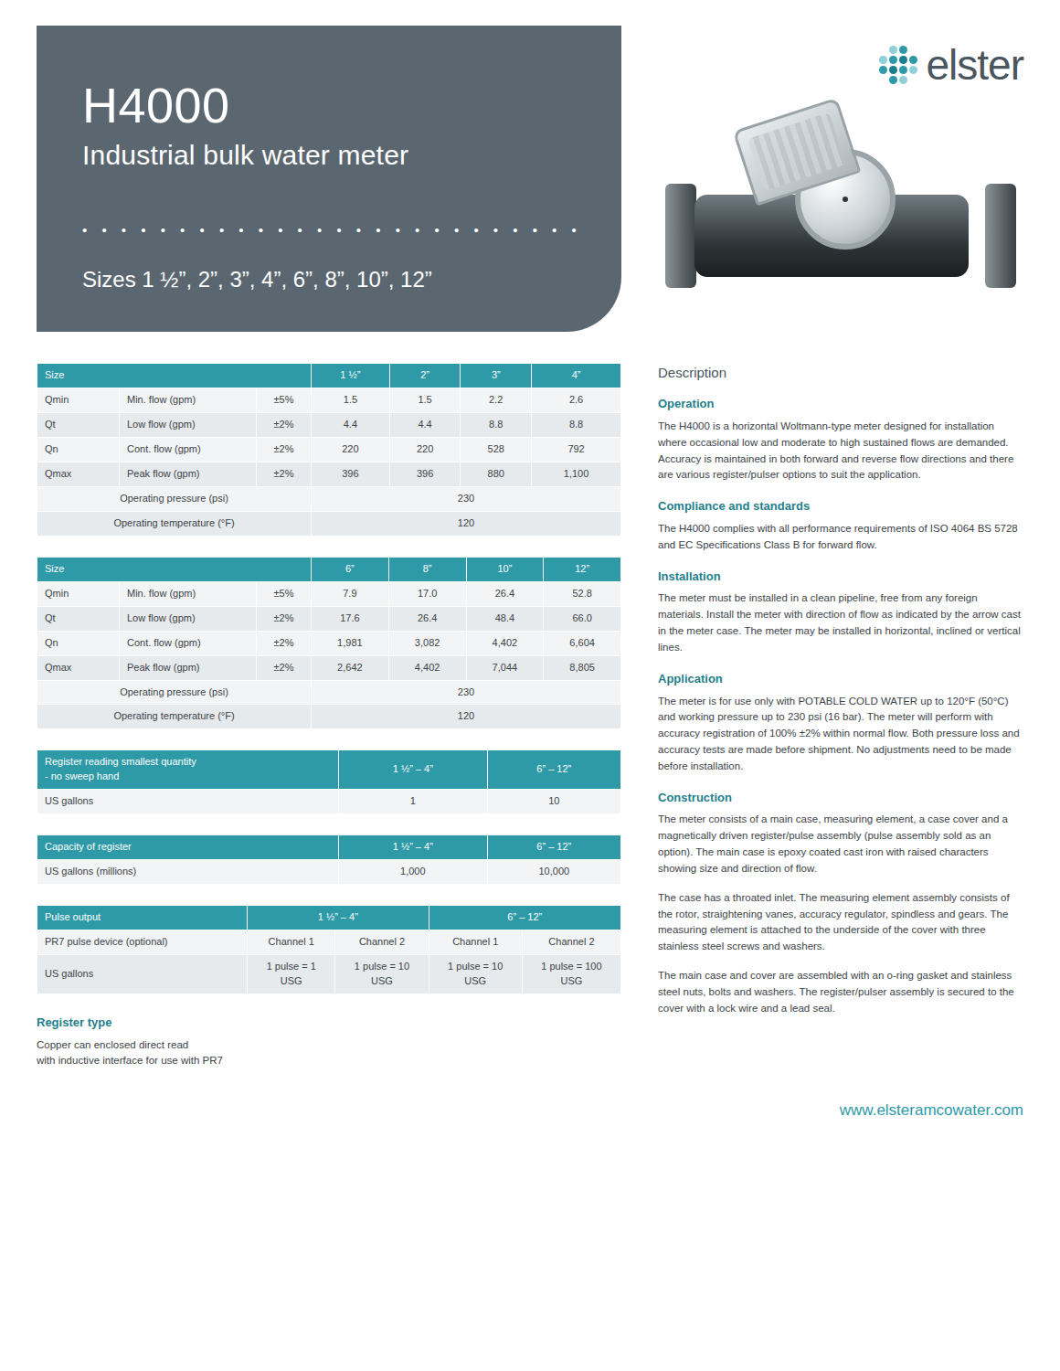H4000
Industrial bulk water meter
• • • • • • • • • • • • • • • • • • • • • • • • • •
Sizes 1 ½”, 2”, 3”, 4”, 6”, 8”, 10”, 12”
elster
| Size | 1 ½” | 2” | 3” | 4” |
| --- | --- | --- | --- | --- |
| Qmin | Min. flow (gpm) | ±5% | 1.5 | 1.5 | 2.2 | 2.6 |
| Qt | Low flow (gpm) | ±2% | 4.4 | 4.4 | 8.8 | 8.8 |
| Qn | Cont. flow (gpm) | ±2% | 220 | 220 | 528 | 792 |
| Qmax | Peak flow (gpm) | ±2% | 396 | 396 | 880 | 1,100 |
| Operating pressure (psi) | 230 |
| Operating temperature (°F) | 120 |
| Size | 6” | 8” | 10” | 12” |
| --- | --- | --- | --- | --- |
| Qmin | Min. flow (gpm) | ±5% | 7.9 | 17.0 | 26.4 | 52.8 |
| Qt | Low flow (gpm) | ±2% | 17.6 | 26.4 | 48.4 | 66.0 |
| Qn | Cont. flow (gpm) | ±2% | 1,981 | 3,082 | 4,402 | 6,604 |
| Qmax | Peak flow (gpm) | ±2% | 2,642 | 4,402 | 7,044 | 8,805 |
| Operating pressure (psi) | 230 |
| Operating temperature (°F) | 120 |
| Register reading smallest quantity - no sweep hand | 1 ½” – 4” | 6” – 12” |
| --- | --- | --- |
| US gallons | 1 | 10 |
| Capacity of register | 1 ½” – 4” | 6” – 12” |
| --- | --- | --- |
| US gallons (millions) | 1,000 | 10,000 |
| Pulse output | 1 ½” – 4” | 6” – 12” |
| --- | --- | --- |
| PR7 pulse device (optional) | Channel 1 | Channel 2 | Channel 1 | Channel 2 |
| US gallons | 1 pulse = 1 USG | 1 pulse = 10 USG | 1 pulse = 10 USG | 1 pulse = 100 USG |
Register type
Copper can enclosed direct read
with inductive interface for use with PR7
Description
Operation
The H4000 is a horizontal Woltmann-type meter designed for installation where occasional low and moderate to high sustained flows are demanded. Accuracy is maintained in both forward and reverse flow directions and there are various register/pulser options to suit the application.
Compliance and standards
The H4000 complies with all performance requirements of ISO 4064 BS 5728 and EC Specifications Class B for forward flow.
Installation
The meter must be installed in a clean pipeline, free from any foreign materials. Install the meter with direction of flow as indicated by the arrow cast in the meter case. The meter may be installed in horizontal, inclined or vertical lines.
Application
The meter is for use only with POTABLE COLD WATER up to 120°F (50°C) and working pressure up to 230 psi (16 bar). The meter will perform with accuracy registration of 100% ±2% within normal flow. Both pressure loss and accuracy tests are made before shipment. No adjustments need to be made before installation.
Construction
The meter consists of a main case, measuring element, a case cover and a magnetically driven register/pulse assembly (pulse assembly sold as an option). The main case is epoxy coated cast iron with raised characters showing size and direction of flow.
The case has a throated inlet. The measuring element assembly consists of the rotor, straightening vanes, accuracy regulator, spindless and gears. The measuring element is attached to the underside of the cover with three stainless steel screws and washers.
The main case and cover are assembled with an o-ring gasket and stainless steel nuts, bolts and washers. The register/pulser assembly is secured to the cover with a lock wire and a lead seal.
www.elsteramcowater.com